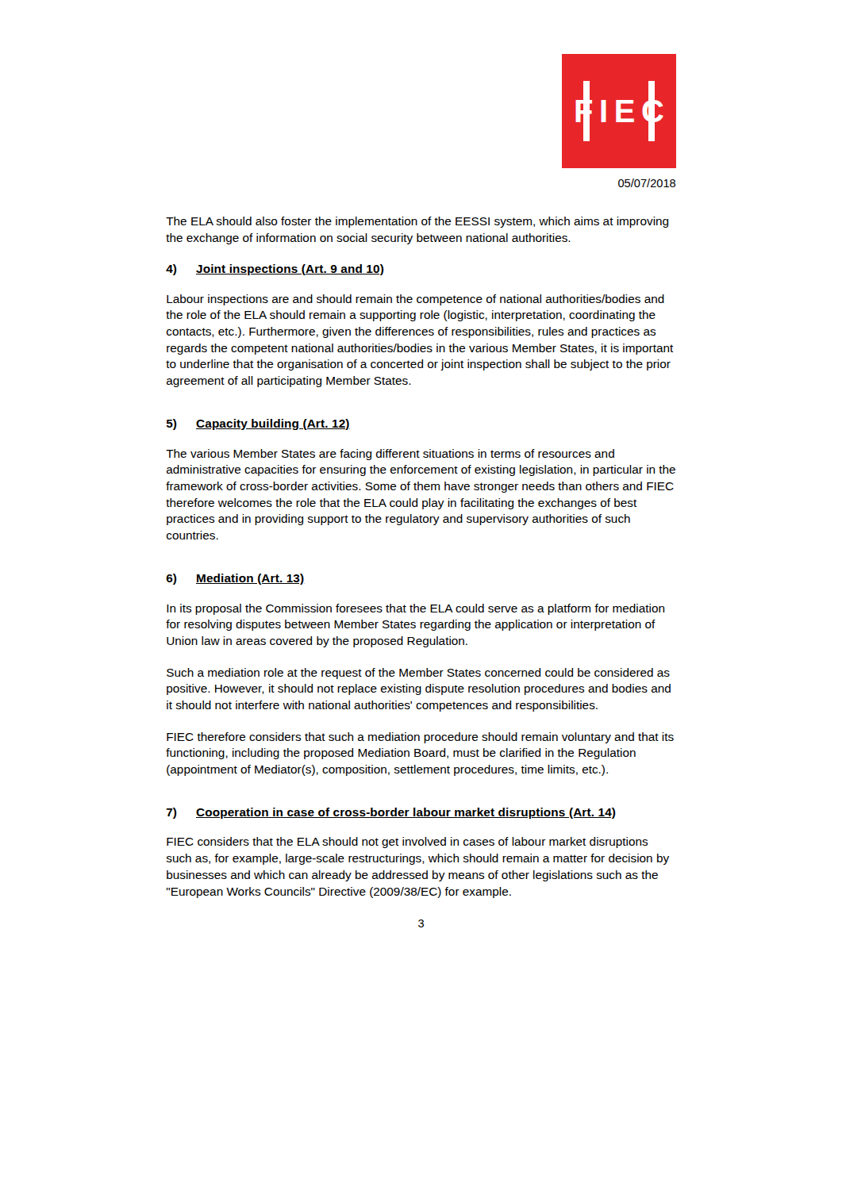FIEC
05/07/2018
The ELA should also foster the implementation of the EESSI system, which aims at improving the exchange of information on social security between national authorities.
4)
Joint inspections (Art. 9 and 10)
Labour inspections are and should remain the competence of national authorities/bodies and the role of the ELA should remain a supporting role (logistic, interpretation, coordinating the contacts, etc.). Furthermore, given the differences of responsibilities, rules and practices as regards the competent national authorities/bodies in the various Member States, it is important to underline that the organisation of a concerted or joint inspection shall be subject to the prior agreement of all participating Member States.
5)
Capacity building (Art. 12)
The various Member States are facing different situations in terms of resources and administrative capacities for ensuring the enforcement of existing legislation, in particular in the framework of cross-border activities. Some of them have stronger needs than others and FIEC therefore welcomes the role that the ELA could play in facilitating the exchanges of best practices and in providing support to the regulatory and supervisory authorities of such countries.
6)
Mediation (Art. 13)
In its proposal the Commission foresees that the ELA could serve as a platform for mediation for resolving disputes between Member States regarding the application or interpretation of Union law in areas covered by the proposed Regulation.
Such a mediation role at the request of the Member States concerned could be considered as positive. However, it should not replace existing dispute resolution procedures and bodies and it should not interfere with national authorities' competences and responsibilities.
FIEC therefore considers that such a mediation procedure should remain voluntary and that its functioning, including the proposed Mediation Board, must be clarified in the Regulation (appointment of Mediator(s), composition, settlement procedures, time limits, etc.).
7)
Cooperation in case of cross-border labour market disruptions (Art. 14)
FIEC considers that the ELA should not get involved in cases of labour market disruptions such as, for example, large-scale restructurings, which should remain a matter for decision by businesses and which can already be addressed by means of other legislations such as the "European Works Councils" Directive (2009/38/EC) for example.
3